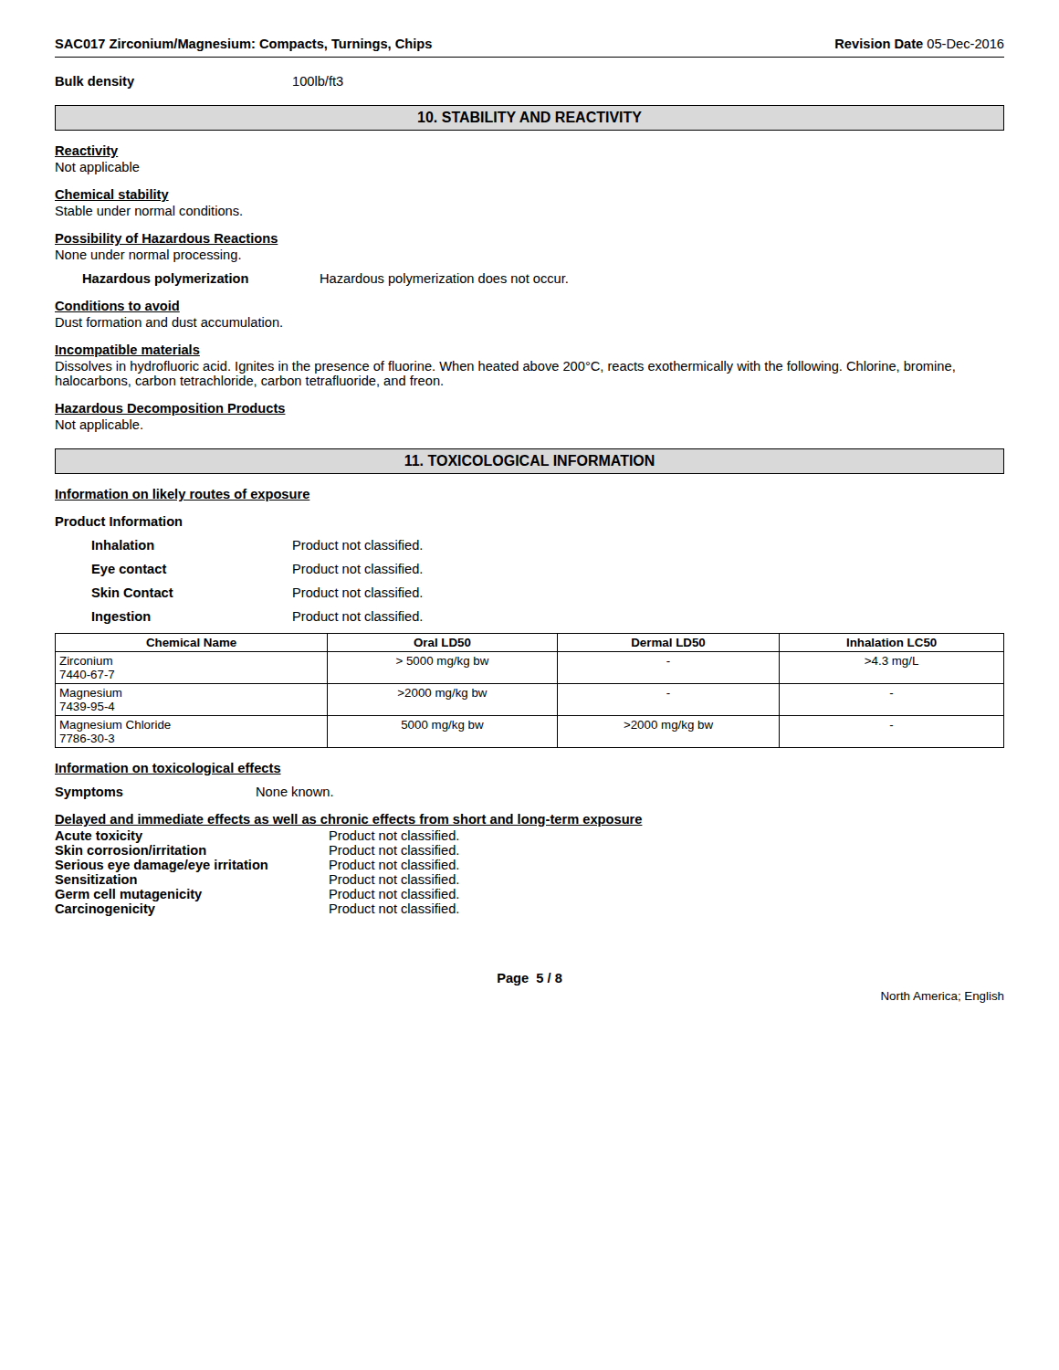SAC017 Zirconium/Magnesium: Compacts, Turnings, Chips
Revision Date 05-Dec-2016
Bulk density
100lb/ft3
10. STABILITY AND REACTIVITY
Reactivity
Not applicable
Chemical stability
Stable under normal conditions.
Possibility of Hazardous Reactions
None under normal processing.
Hazardous polymerization
Hazardous polymerization does not occur.
Conditions to avoid
Dust formation and dust accumulation.
Incompatible materials
Dissolves in hydrofluoric acid. Ignites in the presence of fluorine. When heated above 200°C, reacts exothermically with the following. Chlorine, bromine, halocarbons, carbon tetrachloride, carbon tetrafluoride, and freon.
Hazardous Decomposition Products
Not applicable.
11. TOXICOLOGICAL INFORMATION
Information on likely routes of exposure
Product Information
Inhalation
Product not classified.
Eye contact
Product not classified.
Skin Contact
Product not classified.
Ingestion
Product not classified.
| Chemical Name | Oral LD50 | Dermal LD50 | Inhalation LC50 |
| --- | --- | --- | --- |
| Zirconium 7440-67-7 | > 5000 mg/kg bw | - | >4.3 mg/L |
| Magnesium 7439-95-4 | >2000 mg/kg bw | - | - |
| Magnesium Chloride 7786-30-3 | 5000 mg/kg bw | >2000 mg/kg bw | - |
Information on toxicological effects
Symptoms
None known.
Delayed and immediate effects as well as chronic effects from short and long-term exposure
Acute toxicity
Product not classified.
Skin corrosion/irritation
Product not classified.
Serious eye damage/eye irritation
Product not classified.
Sensitization
Product not classified.
Germ cell mutagenicity
Product not classified.
Carcinogenicity
Product not classified.
Page 5 / 8
North America; English